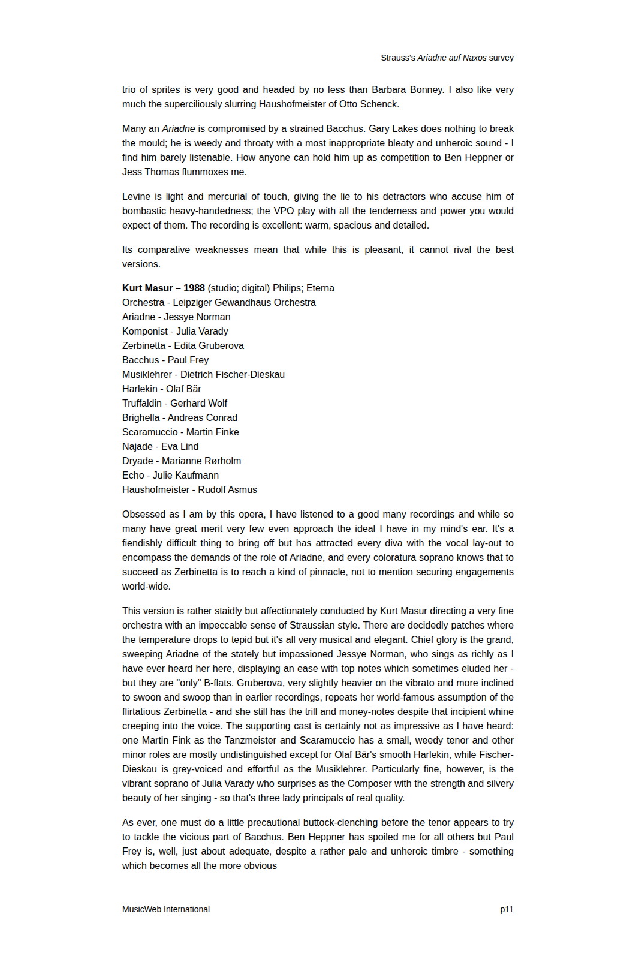Strauss’s Ariadne auf Naxos survey
trio of sprites is very good and headed by no less than Barbara Bonney. I also like very much the superciliously slurring Haushofmeister of Otto Schenck.
Many an Ariadne is compromised by a strained Bacchus. Gary Lakes does nothing to break the mould; he is weedy and throaty with a most inappropriate bleaty and unheroic sound - I find him barely listenable. How anyone can hold him up as competition to Ben Heppner or Jess Thomas flummoxes me.
Levine is light and mercurial of touch, giving the lie to his detractors who accuse him of bombastic heavy-handedness; the VPO play with all the tenderness and power you would expect of them. The recording is excellent: warm, spacious and detailed.
Its comparative weaknesses mean that while this is pleasant, it cannot rival the best versions.
Kurt Masur – 1988 (studio; digital) Philips; Eterna
Orchestra - Leipziger Gewandhaus Orchestra
Ariadne - Jessye Norman
Komponist - Julia Varady
Zerbinetta - Edita Gruberova
Bacchus - Paul Frey
Musiklehrer - Dietrich Fischer-Dieskau
Harlekin - Olaf Bär
Truffaldin - Gerhard Wolf
Brighella - Andreas Conrad
Scaramuccio - Martin Finke
Najade - Eva Lind
Dryade - Marianne Rørholm
Echo - Julie Kaufmann
Haushofmeister - Rudolf Asmus
Obsessed as I am by this opera, I have listened to a good many recordings and while so many have great merit very few even approach the ideal I have in my mind's ear. It's a fiendishly difficult thing to bring off but has attracted every diva with the vocal lay-out to encompass the demands of the role of Ariadne, and every coloratura soprano knows that to succeed as Zerbinetta is to reach a kind of pinnacle, not to mention securing engagements world-wide.
This version is rather staidly but affectionately conducted by Kurt Masur directing a very fine orchestra with an impeccable sense of Straussian style. There are decidedly patches where the temperature drops to tepid but it's all very musical and elegant. Chief glory is the grand, sweeping Ariadne of the stately but impassioned Jessye Norman, who sings as richly as I have ever heard her here, displaying an ease with top notes which sometimes eluded her - but they are "only" B-flats. Gruberova, very slightly heavier on the vibrato and more inclined to swoon and swoop than in earlier recordings, repeats her world-famous assumption of the flirtatious Zerbinetta - and she still has the trill and money-notes despite that incipient whine creeping into the voice. The supporting cast is certainly not as impressive as I have heard: one Martin Fink as the Tanzmeister and Scaramuccio has a small, weedy tenor and other minor roles are mostly undistinguished except for Olaf Bär's smooth Harlekin, while Fischer-Dieskau is grey-voiced and effortful as the Musiklehrer. Particularly fine, however, is the vibrant soprano of Julia Varady who surprises as the Composer with the strength and silvery beauty of her singing - so that's three lady principals of real quality.
As ever, one must do a little precautional buttock-clenching before the tenor appears to try to tackle the vicious part of Bacchus. Ben Heppner has spoiled me for all others but Paul Frey is, well, just about adequate, despite a rather pale and unheroic timbre - something which becomes all the more obvious
MusicWeb International p11